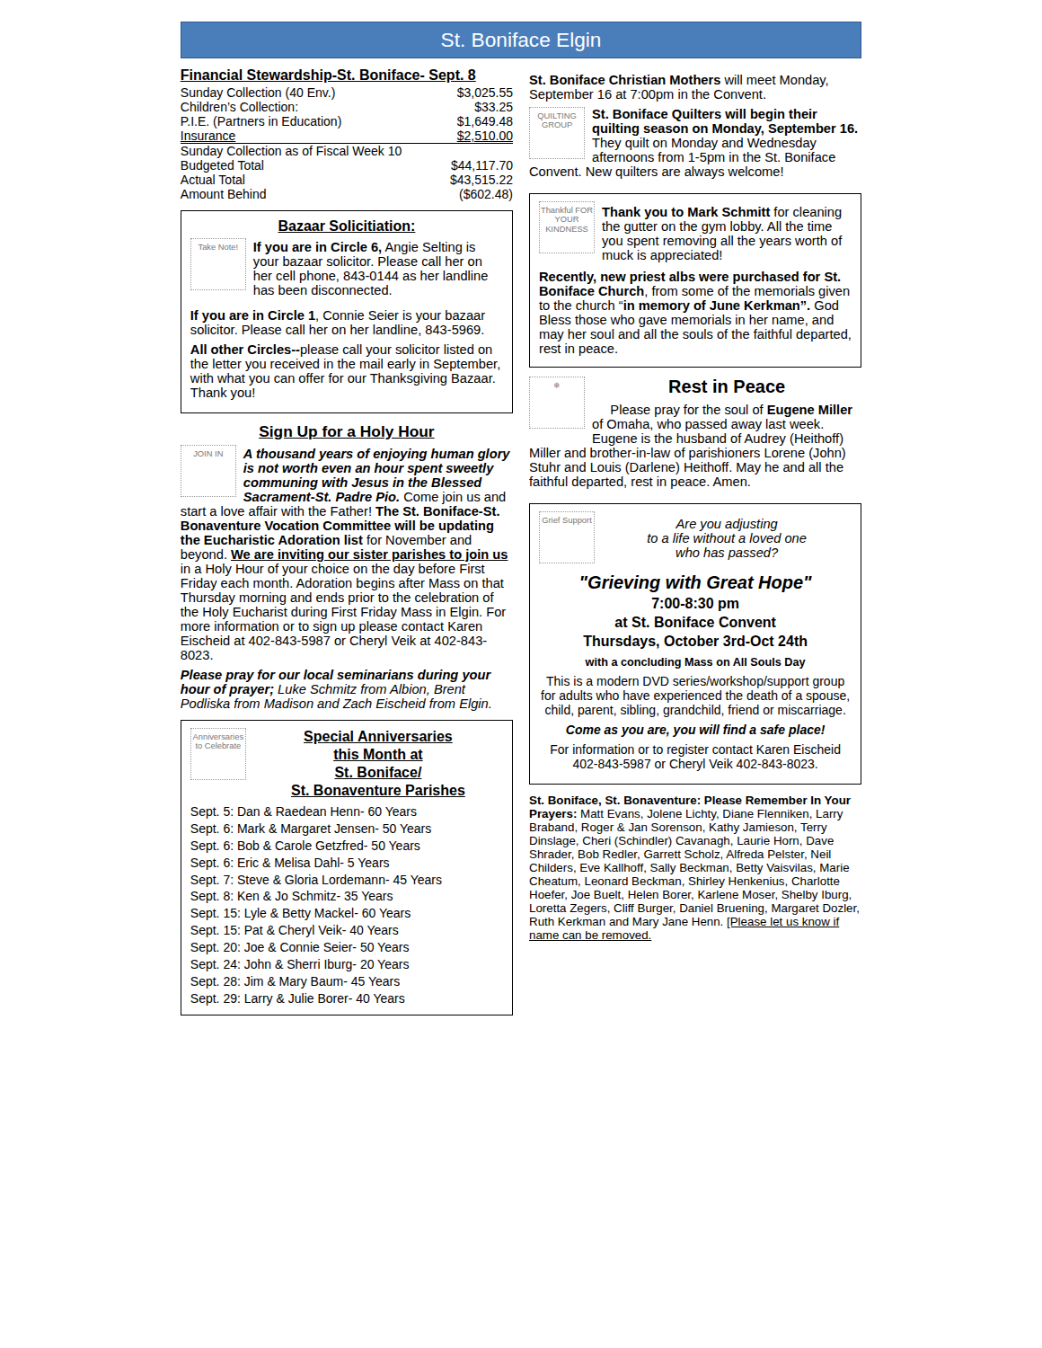St. Boniface Elgin
Financial Stewardship-St. Boniface- Sept. 8
| Sunday Collection (40 Env.) | $3,025.55 |
| Children’s Collection: | $33.25 |
| P.I.E. (Partners in Education) | $1,649.48 |
| Insurance | $2,510.00 |
| Sunday Collection as of Fiscal Week 10 |
| Budgeted Total | $44,117.70 |
| Actual Total | $43,515.22 |
| Amount Behind | ($602.48) |
Bazaar Solicitiation:
Take Note!
If you are in Circle 6, Angie Selting is your bazaar solicitor. Please call her on her cell phone, 843-0144 as her landline has been disconnected.
If you are in Circle 1, Connie Seier is your bazaar solicitor. Please call her on her landline, 843-5969.
All other Circles--please call your solicitor listed on the letter you received in the mail early in September, with what you can offer for our Thanksgiving Bazaar. Thank you!
Sign Up for a Holy Hour
JOIN IN
A thousand years of enjoying human glory is not worth even an hour spent sweetly communing with Jesus in the Blessed Sacrament-St. Padre Pio. Come join us and start a love affair with the Father! The St. Boniface-St. Bonaventure Vocation Committee will be updating the Eucharistic Adoration list for November and beyond. We are inviting our sister parishes to join us in a Holy Hour of your choice on the day before First Friday each month. Adoration begins after Mass on that Thursday morning and ends prior to the celebration of the Holy Eucharist during First Friday Mass in Elgin. For more information or to sign up please contact Karen Eischeid at 402-843-5987 or Cheryl Veik at 402-843-8023.
Please pray for our local seminarians during your hour of prayer; Luke Schmitz from Albion, Brent Podliska from Madison and Zach Eischeid from Elgin.
Anniversaries to Celebrate
Special Anniversaries
this Month at
St. Boniface/
St. Bonaventure Parishes
Sept. 5: Dan & Raedean Henn- 60 Years
Sept. 6: Mark & Margaret Jensen- 50 Years
Sept. 6: Bob & Carole Getzfred- 50 Years
Sept. 6: Eric & Melisa Dahl- 5 Years
Sept. 7: Steve & Gloria Lordemann- 45 Years
Sept. 8: Ken & Jo Schmitz- 35 Years
Sept. 15: Lyle & Betty Mackel- 60 Years
Sept. 15: Pat & Cheryl Veik- 40 Years
Sept. 20: Joe & Connie Seier- 50 Years
Sept. 24: John & Sherri Iburg- 20 Years
Sept. 28: Jim & Mary Baum- 45 Years
Sept. 29: Larry & Julie Borer- 40 Years
St. Boniface Christian Mothers will meet Monday, September 16 at 7:00pm in the Convent.
QUILTING GROUP
St. Boniface Quilters will begin their quilting season on Monday, September 16. They quilt on Monday and Wednesday afternoons from 1-5pm in the St. Boniface Convent. New quilters are always welcome!
Thankful FOR YOUR KINDNESS
Thank you to Mark Schmitt for cleaning the gutter on the gym lobby. All the time you spent removing all the years worth of muck is appreciated!
Recently, new priest albs were purchased for St. Boniface Church, from some of the memorials given to the church “in memory of June Kerkman”. God Bless those who gave memorials in her name, and may her soul and all the souls of the faithful departed, rest in peace.
❄
Rest in Peace
Please pray for the soul of Eugene Miller of Omaha, who passed away last week. Eugene is the husband of Audrey (Heithoff) Miller and brother-in-law of parishioners Lorene (John) Stuhr and Louis (Darlene) Heithoff. May he and all the faithful departed, rest in peace. Amen.
Grief Support
Are you adjusting
to a life without a loved one
who has passed?
"Grieving with Great Hope"
7:00-8:30 pm
at St. Boniface Convent
Thursdays, October 3rd-Oct 24th
with a concluding Mass on All Souls Day
This is a modern DVD series/workshop/support group for adults who have experienced the death of a spouse, child, parent, sibling, grandchild, friend or miscarriage.
Come as you are, you will find a safe place!
For information or to register contact Karen Eischeid 402-843-5987 or Cheryl Veik 402-843-8023.
St. Boniface, St. Bonaventure: Please Remember In Your Prayers: Matt Evans, Jolene Lichty, Diane Flenniken, Larry Braband, Roger & Jan Sorenson, Kathy Jamieson, Terry Dinslage, Cheri (Schindler) Cavanagh, Laurie Horn, Dave Shrader, Bob Redler, Garrett Scholz, Alfreda Pelster, Neil Childers, Eve Kallhoff, Sally Beckman, Betty Vaisvilas, Marie Cheatum, Leonard Beckman, Shirley Henkenius, Charlotte Hoefer, Joe Buelt, Helen Borer, Karlene Moser, Shelby Iburg, Loretta Zegers, Cliff Burger, Daniel Bruening, Margaret Dozler, Ruth Kerkman and Mary Jane Henn. [Please let us know if name can be removed.